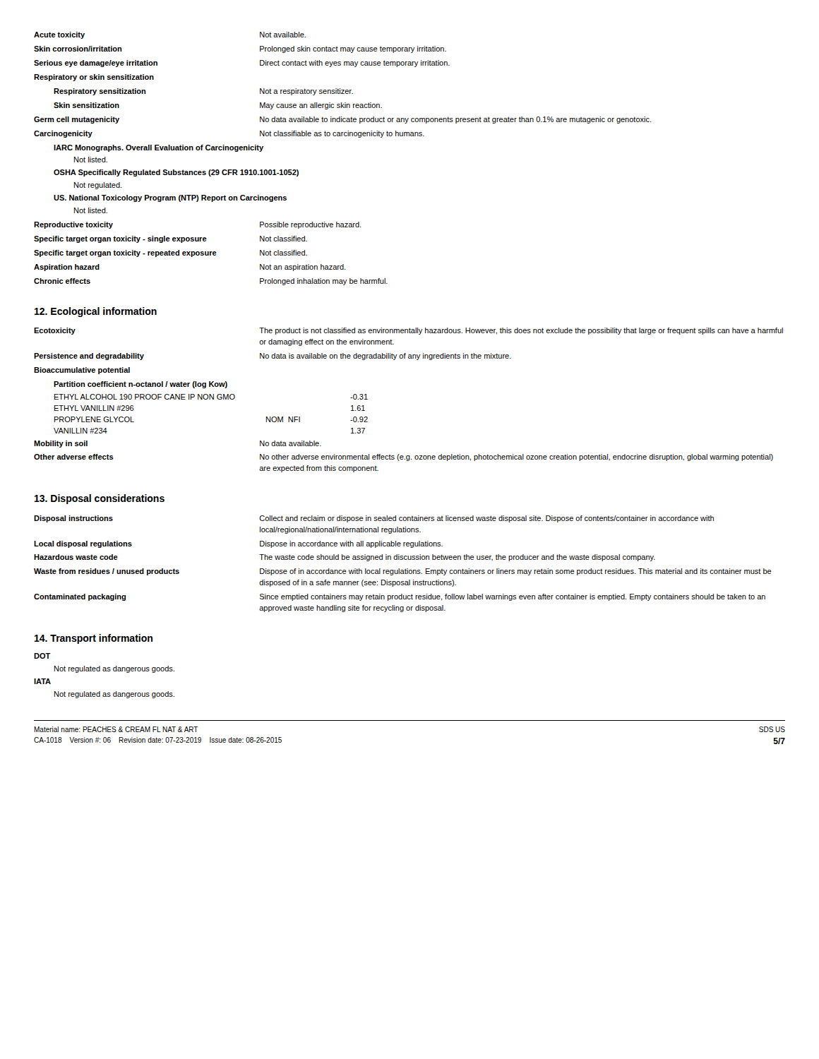| Acute toxicity | Not available. |
| Skin corrosion/irritation | Prolonged skin contact may cause temporary irritation. |
| Serious eye damage/eye irritation | Direct contact with eyes may cause temporary irritation. |
| Respiratory or skin sensitization | |
| Respiratory sensitization | Not a respiratory sensitizer. |
| Skin sensitization | May cause an allergic skin reaction. |
| Germ cell mutagenicity | No data available to indicate product or any components present at greater than 0.1% are mutagenic or genotoxic. |
| Carcinogenicity | Not classifiable as to carcinogenicity to humans. |
IARC Monographs. Overall Evaluation of Carcinogenicity
Not listed.
OSHA Specifically Regulated Substances (29 CFR 1910.1001-1052)
Not regulated.
US. National Toxicology Program (NTP) Report on Carcinogens
Not listed.
| Reproductive toxicity | Possible reproductive hazard. |
| Specific target organ toxicity - single exposure | Not classified. |
| Specific target organ toxicity - repeated exposure | Not classified. |
| Aspiration hazard | Not an aspiration hazard. |
| Chronic effects | Prolonged inhalation may be harmful. |
12. Ecological information
| Ecotoxicity | The product is not classified as environmentally hazardous. However, this does not exclude the possibility that large or frequent spills can have a harmful or damaging effect on the environment. |
| Persistence and degradability | No data is available on the degradability of any ingredients in the mixture. |
| Bioaccumulative potential | |
Partition coefficient n-octanol / water (log Kow)
| ETHYL ALCOHOL 190 PROOF CANE IP NON GMO | | -0.31 |
| ETHYL VANILLIN #296 | | 1.61 |
| PROPYLENE GLYCOL | NOM NFI | -0.92 |
| VANILLIN #234 | | 1.37 |
| Mobility in soil | No data available. |
| Other adverse effects | No other adverse environmental effects (e.g. ozone depletion, photochemical ozone creation potential, endocrine disruption, global warming potential) are expected from this component. |
13. Disposal considerations
| Disposal instructions | Collect and reclaim or dispose in sealed containers at licensed waste disposal site. Dispose of contents/container in accordance with local/regional/national/international regulations. |
| Local disposal regulations | Dispose in accordance with all applicable regulations. |
| Hazardous waste code | The waste code should be assigned in discussion between the user, the producer and the waste disposal company. |
| Waste from residues / unused products | Dispose of in accordance with local regulations. Empty containers or liners may retain some product residues. This material and its container must be disposed of in a safe manner (see: Disposal instructions). |
| Contaminated packaging | Since emptied containers may retain product residue, follow label warnings even after container is emptied. Empty containers should be taken to an approved waste handling site for recycling or disposal. |
14. Transport information
DOT
Not regulated as dangerous goods.
IATA
Not regulated as dangerous goods.
| Material name: PEACHES & CREAM FL NAT & ART | SDS US |
| CA-1018 Version #: 06 Revision date: 07-23-2019 Issue date: 08-26-2015 | 5/7 |